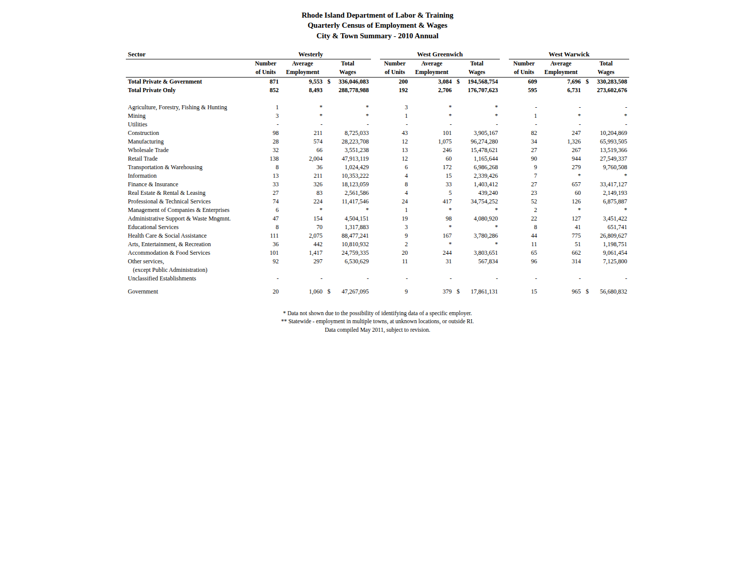Rhode Island Department of Labor & Training
Quarterly Census of Employment & Wages
City & Town Summary - 2010 Annual
| Sector | Westerly | | West Greenwich | | West Warwick |
| --- | --- | --- | --- | --- | --- |
| | Number | Average | Total | | Number | Average | Total | | Number | Average | Total |
| | of Units | Employment | Wages | | of Units | Employment | Wages | | of Units | Employment | Wages |
| Total Private & Government | 871 | 9,553 | $ | 336,046,083 | | 200 | 3,084 | $ | 194,568,754 | | 609 | 7,696 | $ | 330,283,508 |
| Total Private Only | 852 | 8,493 | | 288,778,988 | | 192 | 2,706 | | 176,707,623 | | 595 | 6,731 | | 273,602,676 |
| Agriculture, Forestry, Fishing & Hunting | 1 | * | | * | | 3 | * | | * | | - | - | | - |
| Mining | 3 | * | | * | | 1 | * | | * | | 1 | * | | * |
| Utilities | - | - | | - | | - | - | | - | | - | - | | - |
| Construction | 98 | 211 | | 8,725,033 | | 43 | 101 | | 3,905,167 | | 82 | 247 | | 10,204,869 |
| Manufacturing | 28 | 574 | | 28,223,708 | | 12 | 1,075 | | 96,274,280 | | 34 | 1,326 | | 65,993,505 |
| Wholesale Trade | 32 | 66 | | 3,551,238 | | 13 | 246 | | 15,478,621 | | 27 | 267 | | 13,519,366 |
| Retail Trade | 138 | 2,004 | | 47,913,119 | | 12 | 60 | | 1,165,644 | | 90 | 944 | | 27,549,337 |
| Transportation & Warehousing | 8 | 36 | | 1,024,429 | | 6 | 172 | | 6,986,268 | | 9 | 279 | | 9,760,508 |
| Information | 13 | 211 | | 10,353,222 | | 4 | 15 | | 2,339,426 | | 7 | * | | * |
| Finance & Insurance | 33 | 326 | | 18,123,059 | | 8 | 33 | | 1,403,412 | | 27 | 657 | | 33,417,127 |
| Real Estate & Rental & Leasing | 27 | 83 | | 2,561,586 | | 4 | 5 | | 439,240 | | 23 | 60 | | 2,149,193 |
| Professional & Technical Services | 74 | 224 | | 11,417,546 | | 24 | 417 | | 34,754,252 | | 52 | 126 | | 6,875,887 |
| Management of Companies & Enterprises | 6 | * | | * | | 1 | * | | * | | 2 | * | | * |
| Administrative Support & Waste Mngmnt. | 47 | 154 | | 4,504,151 | | 19 | 98 | | 4,080,920 | | 22 | 127 | | 3,451,422 |
| Educational Services | 8 | 70 | | 1,317,883 | | 3 | * | | * | | 8 | 41 | | 651,741 |
| Health Care & Social Assistance | 111 | 2,075 | | 88,477,241 | | 9 | 167 | | 3,780,286 | | 44 | 775 | | 26,809,627 |
| Arts, Entertainment, & Recreation | 36 | 442 | | 10,810,932 | | 2 | * | | * | | 11 | 51 | | 1,198,751 |
| Accommodation & Food Services | 101 | 1,417 | | 24,759,335 | | 20 | 244 | | 3,803,651 | | 65 | 662 | | 9,061,454 |
| Other services, | 92 | 297 | | 6,530,629 | | 11 | 31 | | 567,834 | | 96 | 314 | | 7,125,800 |
| (except Public Administration) | | | | | | | | | | | | | | |
| Unclassified Establishments | - | - | | - | | - | - | | - | | - | - | | - |
| Government | 20 | 1,060 | $ | 47,267,095 | | 9 | 379 | $ | 17,861,131 | | 15 | 965 | $ | 56,680,832 |
* Data not shown due to the possibility of identifying data of a specific employer.
** Statewide - employment in multiple towns, at unknown locations, or outside RI.
Data compiled May 2011, subject to revision.